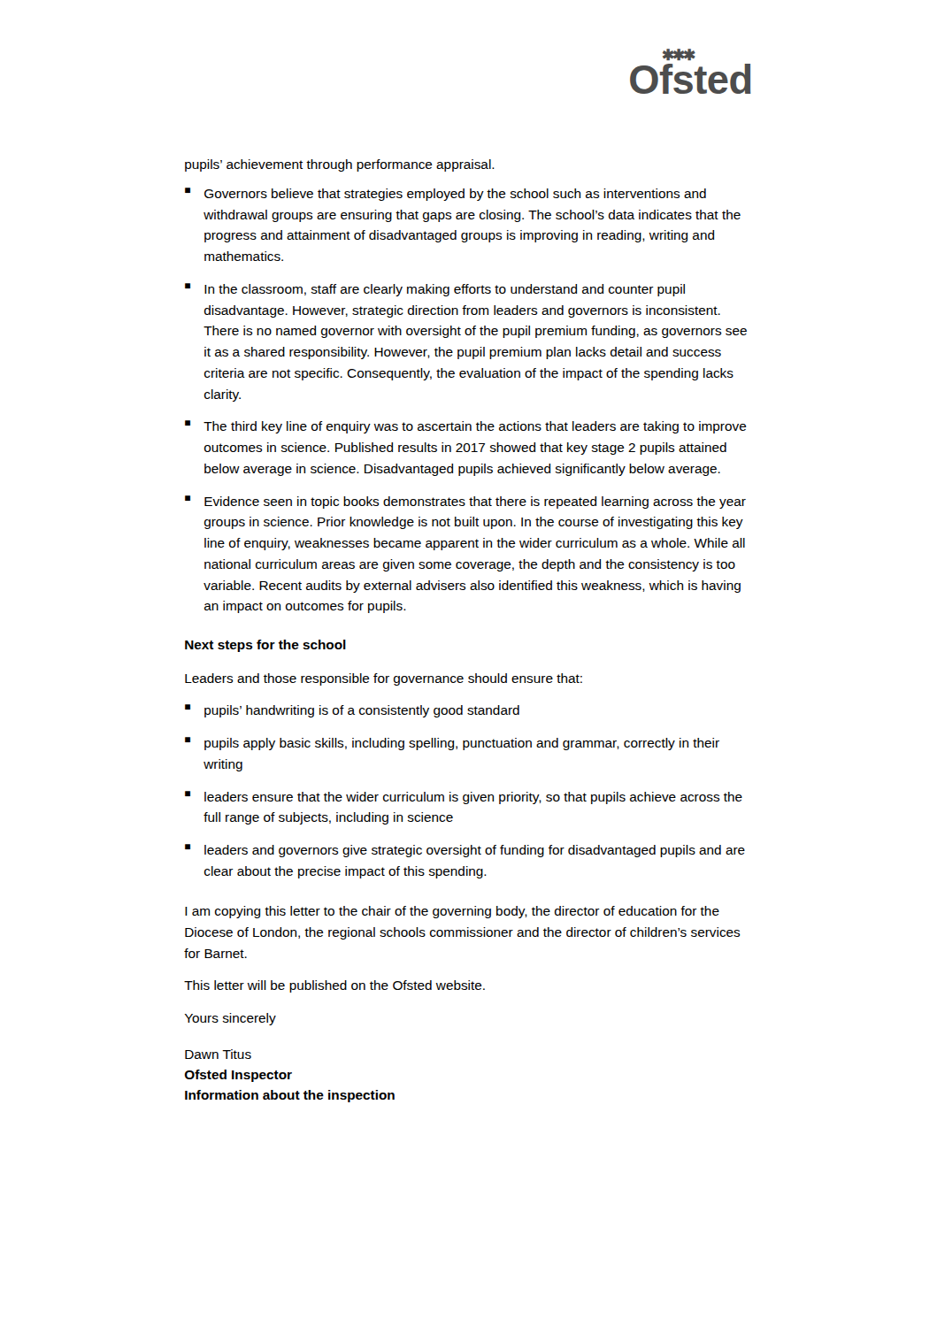✱✱✱Ofsted
pupils’ achievement through performance appraisal.
Governors believe that strategies employed by the school such as interventions and withdrawal groups are ensuring that gaps are closing. The school’s data indicates that the progress and attainment of disadvantaged groups is improving in reading, writing and mathematics.
In the classroom, staff are clearly making efforts to understand and counter pupil disadvantage. However, strategic direction from leaders and governors is inconsistent. There is no named governor with oversight of the pupil premium funding, as governors see it as a shared responsibility. However, the pupil premium plan lacks detail and success criteria are not specific. Consequently, the evaluation of the impact of the spending lacks clarity.
The third key line of enquiry was to ascertain the actions that leaders are taking to improve outcomes in science. Published results in 2017 showed that key stage 2 pupils attained below average in science. Disadvantaged pupils achieved significantly below average.
Evidence seen in topic books demonstrates that there is repeated learning across the year groups in science. Prior knowledge is not built upon. In the course of investigating this key line of enquiry, weaknesses became apparent in the wider curriculum as a whole. While all national curriculum areas are given some coverage, the depth and the consistency is too variable. Recent audits by external advisers also identified this weakness, which is having an impact on outcomes for pupils.
Next steps for the school
Leaders and those responsible for governance should ensure that:
pupils’ handwriting is of a consistently good standard
pupils apply basic skills, including spelling, punctuation and grammar, correctly in their writing
leaders ensure that the wider curriculum is given priority, so that pupils achieve across the full range of subjects, including in science
leaders and governors give strategic oversight of funding for disadvantaged pupils and are clear about the precise impact of this spending.
I am copying this letter to the chair of the governing body, the director of education for the Diocese of London, the regional schools commissioner and the director of children’s services for Barnet.
This letter will be published on the Ofsted website.
Yours sincerely
Dawn Titus
Ofsted Inspector
Information about the inspection